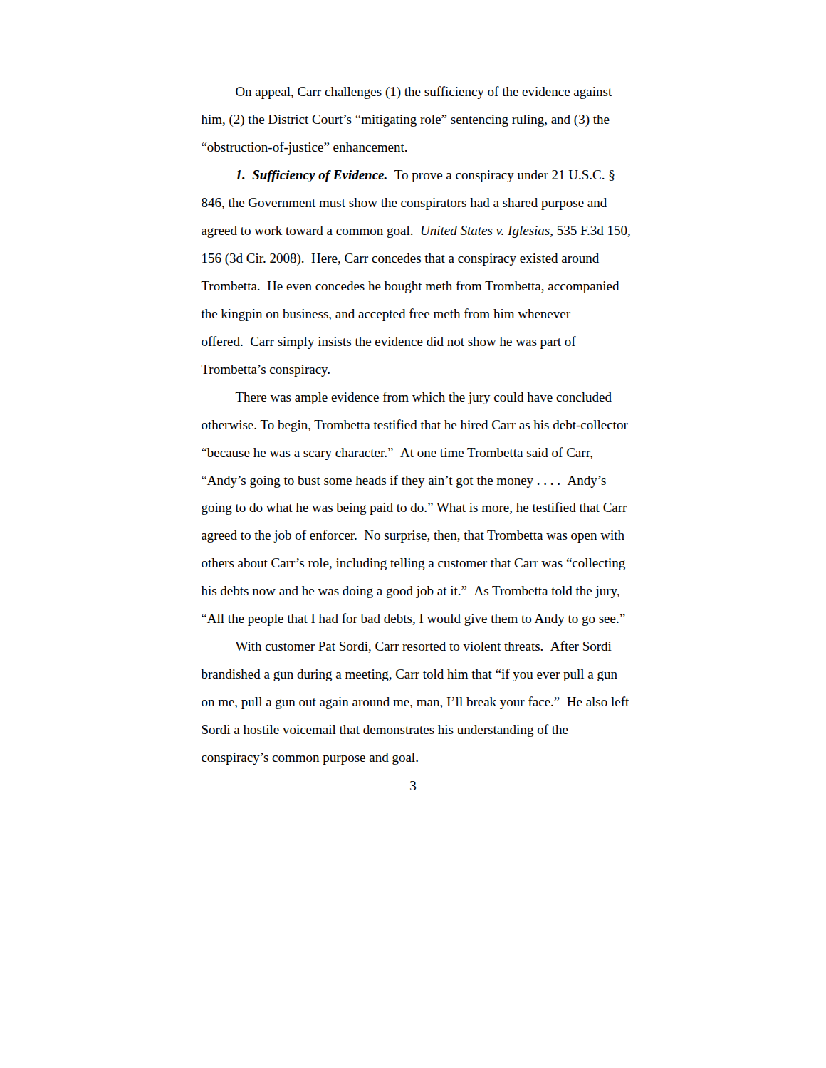On appeal, Carr challenges (1) the sufficiency of the evidence against him, (2) the District Court’s “mitigating role” sentencing ruling, and (3) the “obstruction-of-justice” enhancement.
1. Sufficiency of Evidence. To prove a conspiracy under 21 U.S.C. § 846, the Government must show the conspirators had a shared purpose and agreed to work toward a common goal. United States v. Iglesias, 535 F.3d 150, 156 (3d Cir. 2008). Here, Carr concedes that a conspiracy existed around Trombetta. He even concedes he bought meth from Trombetta, accompanied the kingpin on business, and accepted free meth from him whenever offered. Carr simply insists the evidence did not show he was part of Trombetta’s conspiracy.
There was ample evidence from which the jury could have concluded otherwise. To begin, Trombetta testified that he hired Carr as his debt-collector “because he was a scary character.” At one time Trombetta said of Carr, “Andy’s going to bust some heads if they ain’t got the money . . . . Andy’s going to do what he was being paid to do.” What is more, he testified that Carr agreed to the job of enforcer. No surprise, then, that Trombetta was open with others about Carr’s role, including telling a customer that Carr was “collecting his debts now and he was doing a good job at it.” As Trombetta told the jury, “All the people that I had for bad debts, I would give them to Andy to go see.”
With customer Pat Sordi, Carr resorted to violent threats. After Sordi brandished a gun during a meeting, Carr told him that “if you ever pull a gun on me, pull a gun out again around me, man, I’ll break your face.” He also left Sordi a hostile voicemail that demonstrates his understanding of the conspiracy’s common purpose and goal.
3